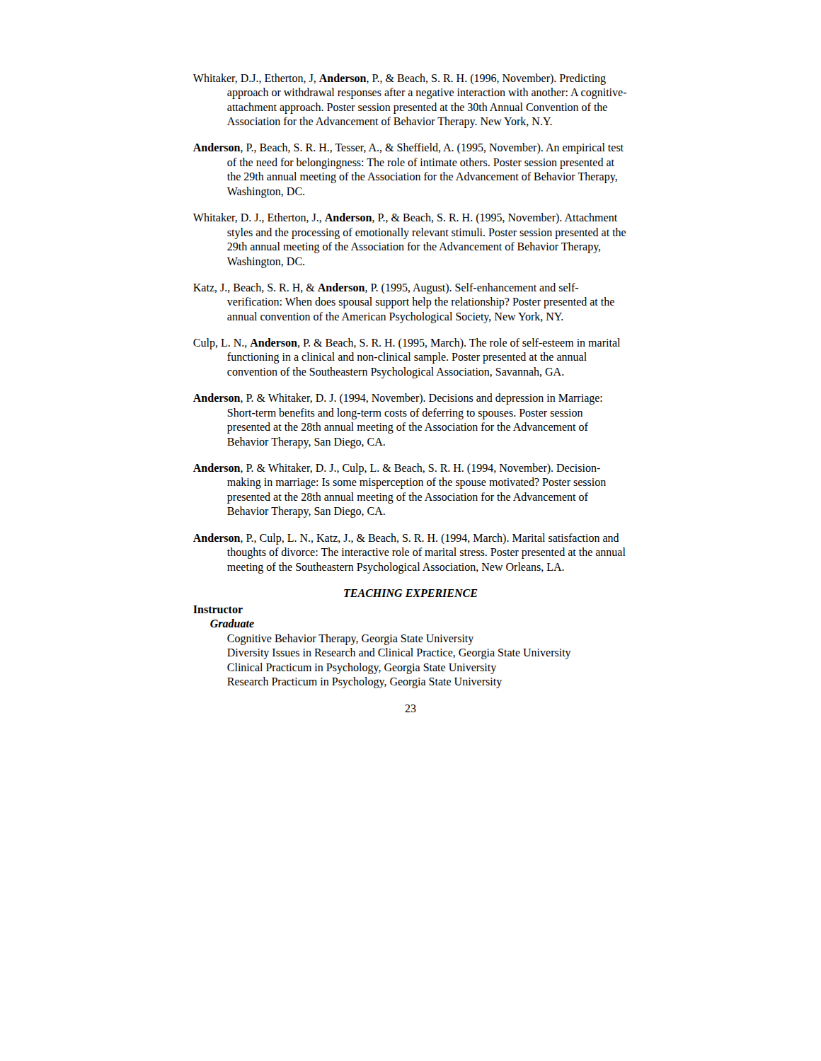Whitaker, D.J., Etherton, J, Anderson, P., & Beach, S. R. H. (1996, November). Predicting approach or withdrawal responses after a negative interaction with another: A cognitive-attachment approach. Poster session presented at the 30th Annual Convention of the Association for the Advancement of Behavior Therapy. New York, N.Y.
Anderson, P., Beach, S. R. H., Tesser, A., & Sheffield, A. (1995, November). An empirical test of the need for belongingness: The role of intimate others. Poster session presented at the 29th annual meeting of the Association for the Advancement of Behavior Therapy, Washington, DC.
Whitaker, D. J., Etherton, J., Anderson, P., & Beach, S. R. H. (1995, November). Attachment styles and the processing of emotionally relevant stimuli. Poster session presented at the 29th annual meeting of the Association for the Advancement of Behavior Therapy, Washington, DC.
Katz, J., Beach, S. R. H, & Anderson, P. (1995, August). Self-enhancement and self-verification: When does spousal support help the relationship? Poster presented at the annual convention of the American Psychological Society, New York, NY.
Culp, L. N., Anderson, P. & Beach, S. R. H. (1995, March). The role of self-esteem in marital functioning in a clinical and non-clinical sample. Poster presented at the annual convention of the Southeastern Psychological Association, Savannah, GA.
Anderson, P. & Whitaker, D. J. (1994, November). Decisions and depression in Marriage: Short-term benefits and long-term costs of deferring to spouses. Poster session presented at the 28th annual meeting of the Association for the Advancement of Behavior Therapy, San Diego, CA.
Anderson, P. & Whitaker, D. J., Culp, L. & Beach, S. R. H. (1994, November). Decision-making in marriage: Is some misperception of the spouse motivated? Poster session presented at the 28th annual meeting of the Association for the Advancement of Behavior Therapy, San Diego, CA.
Anderson, P., Culp, L. N., Katz, J., & Beach, S. R. H. (1994, March). Marital satisfaction and thoughts of divorce: The interactive role of marital stress. Poster presented at the annual meeting of the Southeastern Psychological Association, New Orleans, LA.
TEACHING EXPERIENCE
Instructor
Graduate
Cognitive Behavior Therapy, Georgia State University
Diversity Issues in Research and Clinical Practice, Georgia State University
Clinical Practicum in Psychology, Georgia State University
Research Practicum in Psychology, Georgia State University
23